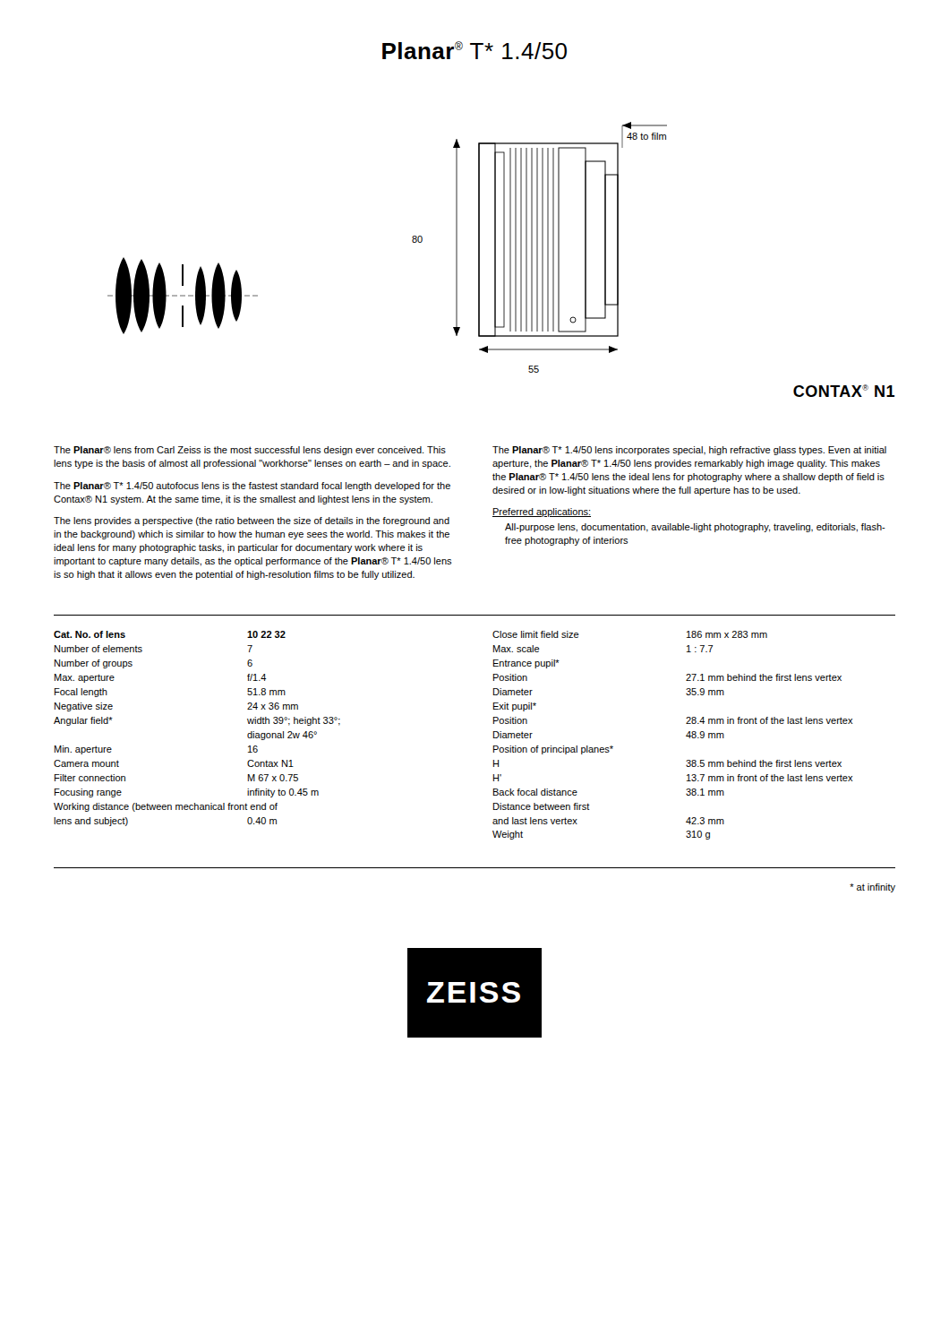Planar® T* 1.4/50
48 to film
80
55
CONTAX® N1
The Planar® lens from Carl Zeiss is the most successful lens design ever conceived. This lens type is the basis of almost all professional "workhorse" lenses on earth – and in space.
The Planar® T* 1.4/50 autofocus lens is the fastest standard focal length developed for the Contax® N1 system. At the same time, it is the smallest and lightest lens in the system.
The lens provides a perspective (the ratio between the size of details in the foreground and in the background) which is similar to how the human eye sees the world. This makes it the ideal lens for many photographic tasks, in particular for documentary work where it is important to capture many details, as the optical performance of the Planar® T* 1.4/50 lens is so high that it allows even the potential of high-resolution films to be fully utilized.
The Planar® T* 1.4/50 lens incorporates special, high refractive glass types. Even at initial aperture, the Planar® T* 1.4/50 lens provides remarkably high image quality. This makes the Planar® T* 1.4/50 lens the ideal lens for photography where a shallow depth of field is desired or in low-light situations where the full aperture has to be used.
Preferred applications:
All-purpose lens, documentation, available-light photography, traveling, editorials, flash-free photography of interiors
| Cat. No. of lens | 10 22 32 |
| Number of elements | 7 |
| Number of groups | 6 |
| Max. aperture | f/1.4 |
| Focal length | 51.8 mm |
| Negative size | 24 x 36 mm |
| Angular field* | width 39°; height 33°; |
| | diagonal 2w 46° |
| Min. aperture | 16 |
| Camera mount | Contax N1 |
| Filter connection | M 67 x 0.75 |
| Focusing range | infinity to 0.45 m |
| Working distance (between mechanical front end of |
| lens and subject) | 0.40 m |
| Close limit field size | 186 mm x 283 mm |
| Max. scale | 1 : 7.7 |
| Entrance pupil* | |
| Position | 27.1 mm behind the first lens vertex |
| Diameter | 35.9 mm |
| Exit pupil* | |
| Position | 28.4 mm in front of the last lens vertex |
| Diameter | 48.9 mm |
| Position of principal planes* | |
| H | 38.5 mm behind the first lens vertex |
| H' | 13.7 mm in front of the last lens vertex |
| Back focal distance | 38.1 mm |
| Distance between first | |
| and last lens vertex | 42.3 mm |
| Weight | 310 g |
* at infinity
ZEISS